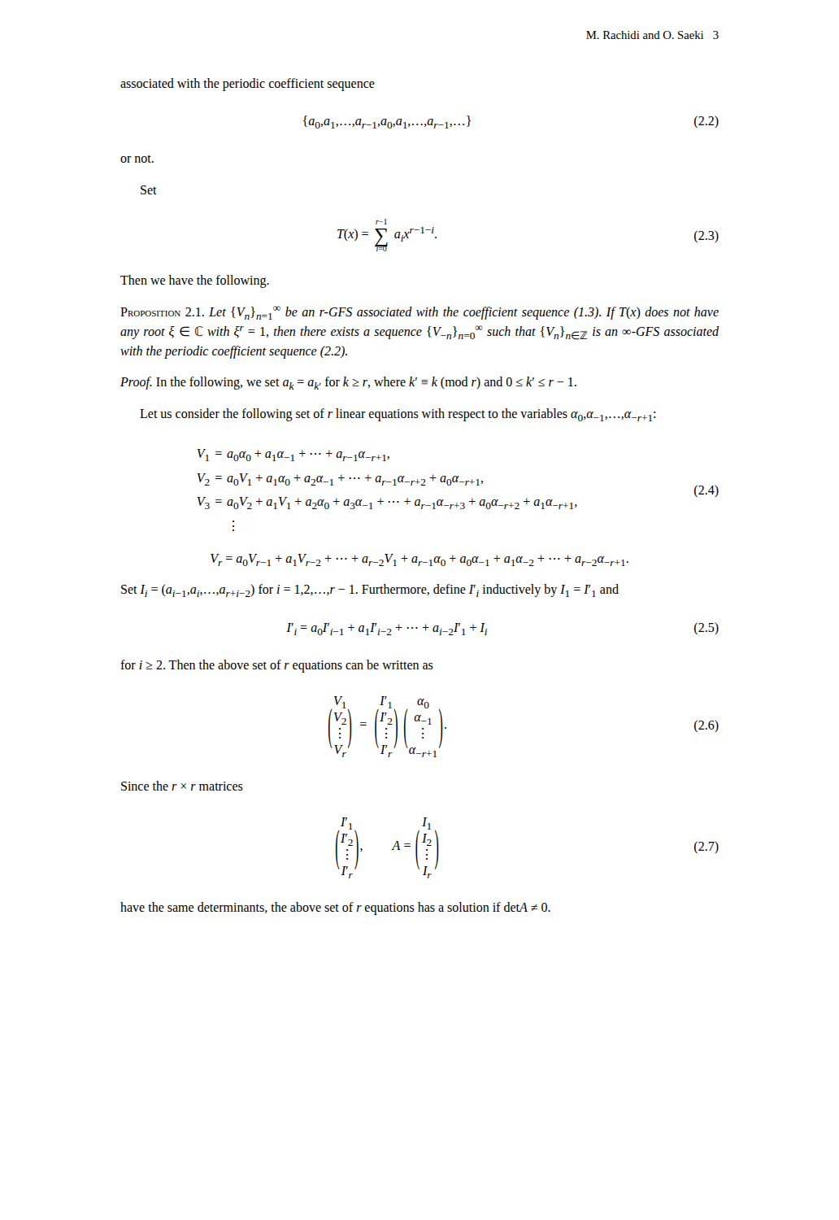M. Rachidi and O. Saeki 3
associated with the periodic coefficient sequence
{a0,a1,…,ar−1,a0,a1,…,ar−1,…}
(2.2)
or not.
Set
T(x) = r−1 ∑ i=0 aixr−1−i.
(2.3)
Then we have the following.
Proposition 2.1. Let {Vn}n=1∞ be an r-GFS associated with the coefficient sequence (1.3). If T(x) does not have any root ξ ∈ ℂ with ξr = 1, then there exists a sequence {V−n}n=0∞ such that {Vn}n∈ℤ is an ∞-GFS associated with the periodic coefficient sequence (2.2).
Proof. In the following, we set ak = ak′ for k ≥ r, where k′ ≡ k (mod r) and 0 ≤ k′ ≤ r − 1.
Let us consider the following set of r linear equations with respect to the variables α0,α−1,…,α−r+1:
| V 1 | = | a 0 α 0 + a 1 α −1 + ⋯ + a r −1 α − r +1 , |
| V 2 | = | a 0 V 1 + a 1 α 0 + a 2 α −1 + ⋯ + a r −1 α − r +2 + a 0 α − r +1 , |
| V 3 | = | a 0 V 2 + a 1 V 1 + a 2 α 0 + a 3 α −1 + ⋯ + a r −1 α − r +3 + a 0 α − r +2 + a 1 α − r +1 , |
| | | ⋮ |
(2.4)
Vr = a0Vr−1 + a1Vr−2 + ⋯ + ar−2V1 + ar−1α0 + a0α−1 + a1α−2 + ⋯ + ar−2α−r+1.
Set Ii = (ai−1,ai,…,ar+i−2) for i = 1,2,…,r − 1. Furthermore, define I′i inductively by I1 = I′1 and
I′i = a0I′i−1 + a1I′i−2 + ⋯ + ai−2I′1 + Ii
(2.5)
for i ≥ 2. Then the above set of r equations can be written as
( V1 V2 ⋮ Vr ) = ( I′1 I′2 ⋮ I′r ) ( α0 α−1 ⋮ α−r+1 ) .
(2.6)
Since the r × r matrices
( I′1 I′2 ⋮ I′r ) , A = ( I1 I2 ⋮ Ir )
(2.7)
have the same determinants, the above set of r equations has a solution if detA ≠ 0.